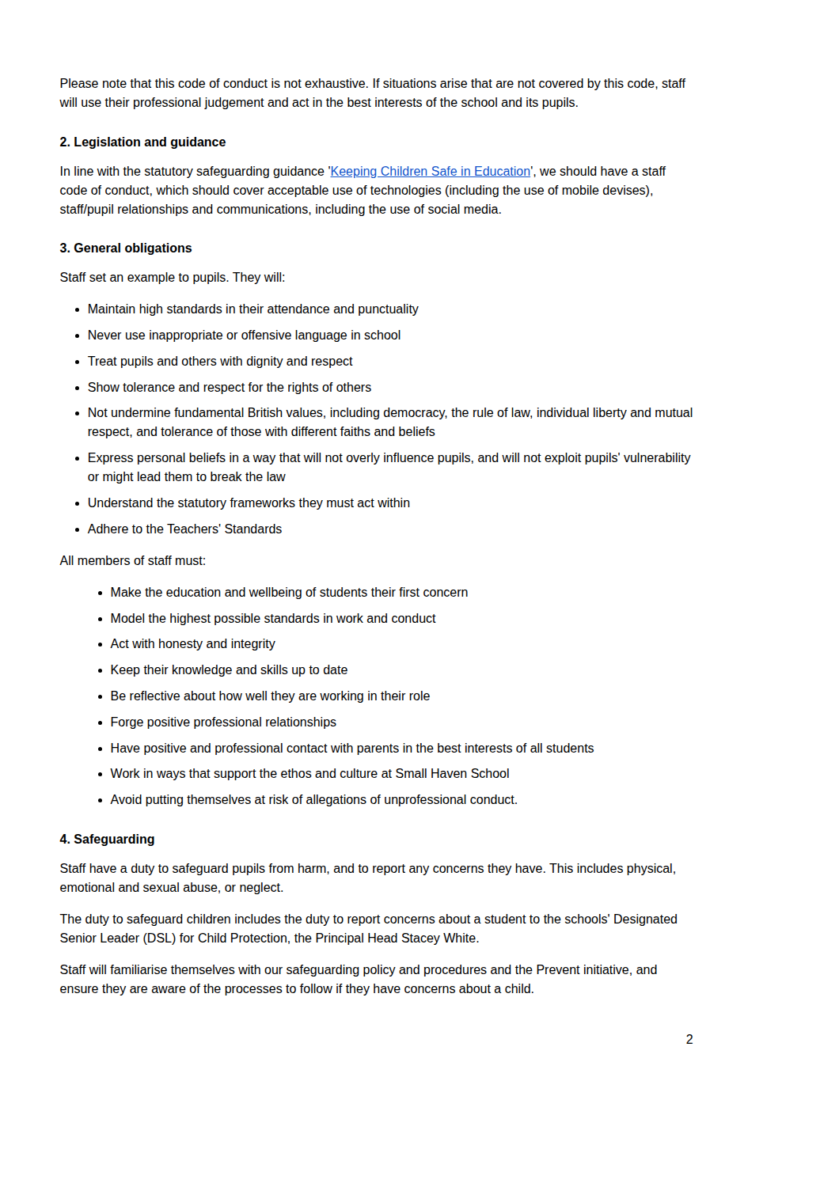Please note that this code of conduct is not exhaustive. If situations arise that are not covered by this code, staff will use their professional judgement and act in the best interests of the school and its pupils.
2. Legislation and guidance
In line with the statutory safeguarding guidance 'Keeping Children Safe in Education', we should have a staff code of conduct, which should cover acceptable use of technologies (including the use of mobile devises), staff/pupil relationships and communications, including the use of social media.
3. General obligations
Staff set an example to pupils. They will:
Maintain high standards in their attendance and punctuality
Never use inappropriate or offensive language in school
Treat pupils and others with dignity and respect
Show tolerance and respect for the rights of others
Not undermine fundamental British values, including democracy, the rule of law, individual liberty and mutual respect, and tolerance of those with different faiths and beliefs
Express personal beliefs in a way that will not overly influence pupils, and will not exploit pupils' vulnerability or might lead them to break the law
Understand the statutory frameworks they must act within
Adhere to the Teachers' Standards
All members of staff must:
Make the education and wellbeing of students their first concern
Model the highest possible standards in work and conduct
Act with honesty and integrity
Keep their knowledge and skills up to date
Be reflective about how well they are working in their role
Forge positive professional relationships
Have positive and professional contact with parents in the best interests of all students
Work in ways that support the ethos and culture at Small Haven School
Avoid putting themselves at risk of allegations of unprofessional conduct.
4. Safeguarding
Staff have a duty to safeguard pupils from harm, and to report any concerns they have. This includes physical, emotional and sexual abuse, or neglect.
The duty to safeguard children includes the duty to report concerns about a student to the schools' Designated Senior Leader (DSL) for Child Protection, the Principal Head Stacey White.
Staff will familiarise themselves with our safeguarding policy and procedures and the Prevent initiative, and ensure they are aware of the processes to follow if they have concerns about a child.
2